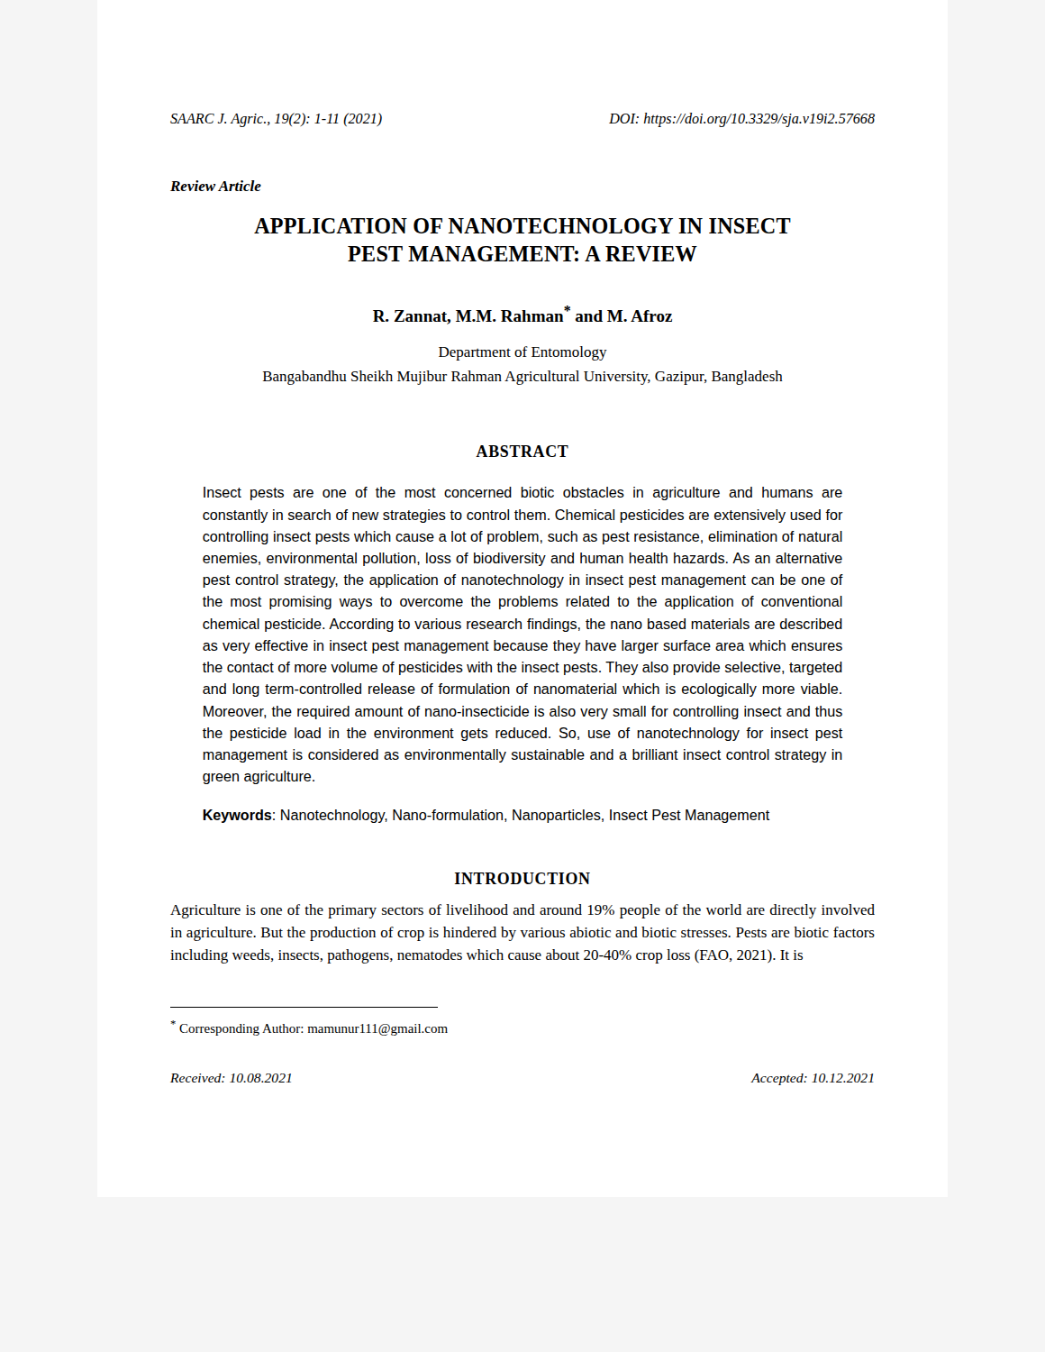SAARC J. Agric., 19(2): 1-11 (2021) DOI: https://doi.org/10.3329/sja.v19i2.57668
Review Article
APPLICATION OF NANOTECHNOLOGY IN INSECT
PEST MANAGEMENT: A REVIEW
R. Zannat, M.M. Rahman* and M. Afroz
Department of Entomology
Bangabandhu Sheikh Mujibur Rahman Agricultural University, Gazipur, Bangladesh
ABSTRACT
Insect pests are one of the most concerned biotic obstacles in agriculture and humans are constantly in search of new strategies to control them. Chemical pesticides are extensively used for controlling insect pests which cause a lot of problem, such as pest resistance, elimination of natural enemies, environmental pollution, loss of biodiversity and human health hazards. As an alternative pest control strategy, the application of nanotechnology in insect pest management can be one of the most promising ways to overcome the problems related to the application of conventional chemical pesticide. According to various research findings, the nano based materials are described as very effective in insect pest management because they have larger surface area which ensures the contact of more volume of pesticides with the insect pests. They also provide selective, targeted and long term-controlled release of formulation of nanomaterial which is ecologically more viable. Moreover, the required amount of nano-insecticide is also very small for controlling insect and thus the pesticide load in the environment gets reduced. So, use of nanotechnology for insect pest management is considered as environmentally sustainable and a brilliant insect control strategy in green agriculture.
Keywords: Nanotechnology, Nano-formulation, Nanoparticles, Insect Pest Management
INTRODUCTION
Agriculture is one of the primary sectors of livelihood and around 19% people of the world are directly involved in agriculture. But the production of crop is hindered by various abiotic and biotic stresses. Pests are biotic factors including weeds, insects, pathogens, nematodes which cause about 20-40% crop loss (FAO, 2021). It is
* Corresponding Author: mamunur111@gmail.com
Received: 10.08.2021 Accepted: 10.12.2021